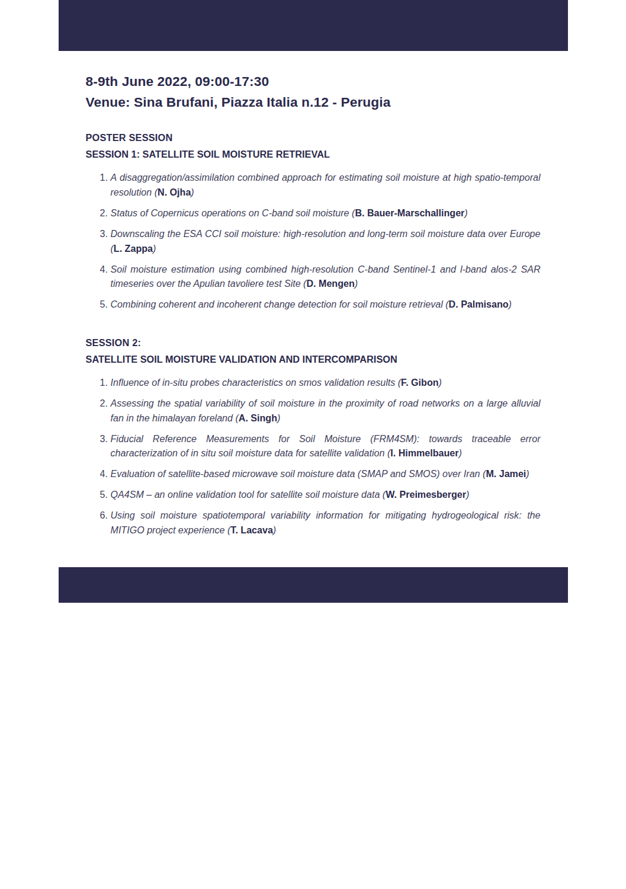8-9th June 2022, 09:00-17:30 Venue: Sina Brufani, Piazza Italia n.12 - Perugia
POSTER SESSION
SESSION 1: SATELLITE SOIL MOISTURE RETRIEVAL
A disaggregation/assimilation combined approach for estimating soil moisture at high spatio-temporal resolution (N. Ojha)
Status of Copernicus operations on C-band soil moisture (B. Bauer-Marschallinger)
Downscaling the ESA CCI soil moisture: high-resolution and long-term soil moisture data over Europe (L. Zappa)
Soil moisture estimation using combined high-resolution C-band Sentinel-1 and l-band alos-2 SAR timeseries over the Apulian tavoliere test Site (D. Mengen)
Combining coherent and incoherent change detection for soil moisture retrieval (D. Palmisano)
SESSION 2:
SATELLITE SOIL MOISTURE VALIDATION AND INTERCOMPARISON
Influence of in-situ probes characteristics on smos validation results (F. Gibon)
Assessing the spatial variability of soil moisture in the proximity of road networks on a large alluvial fan in the himalayan foreland (A. Singh)
Fiducial Reference Measurements for Soil Moisture (FRM4SM): towards traceable error characterization of in situ soil moisture data for satellite validation (I. Himmelbauer)
Evaluation of satellite-based microwave soil moisture data (SMAP and SMOS) over Iran (M. Jamei)
QA4SM – an online validation tool for satellite soil moisture data (W. Preimesberger)
Using soil moisture spatiotemporal variability information for mitigating hydrogeological risk: the MITIGO project experience (T. Lacava)